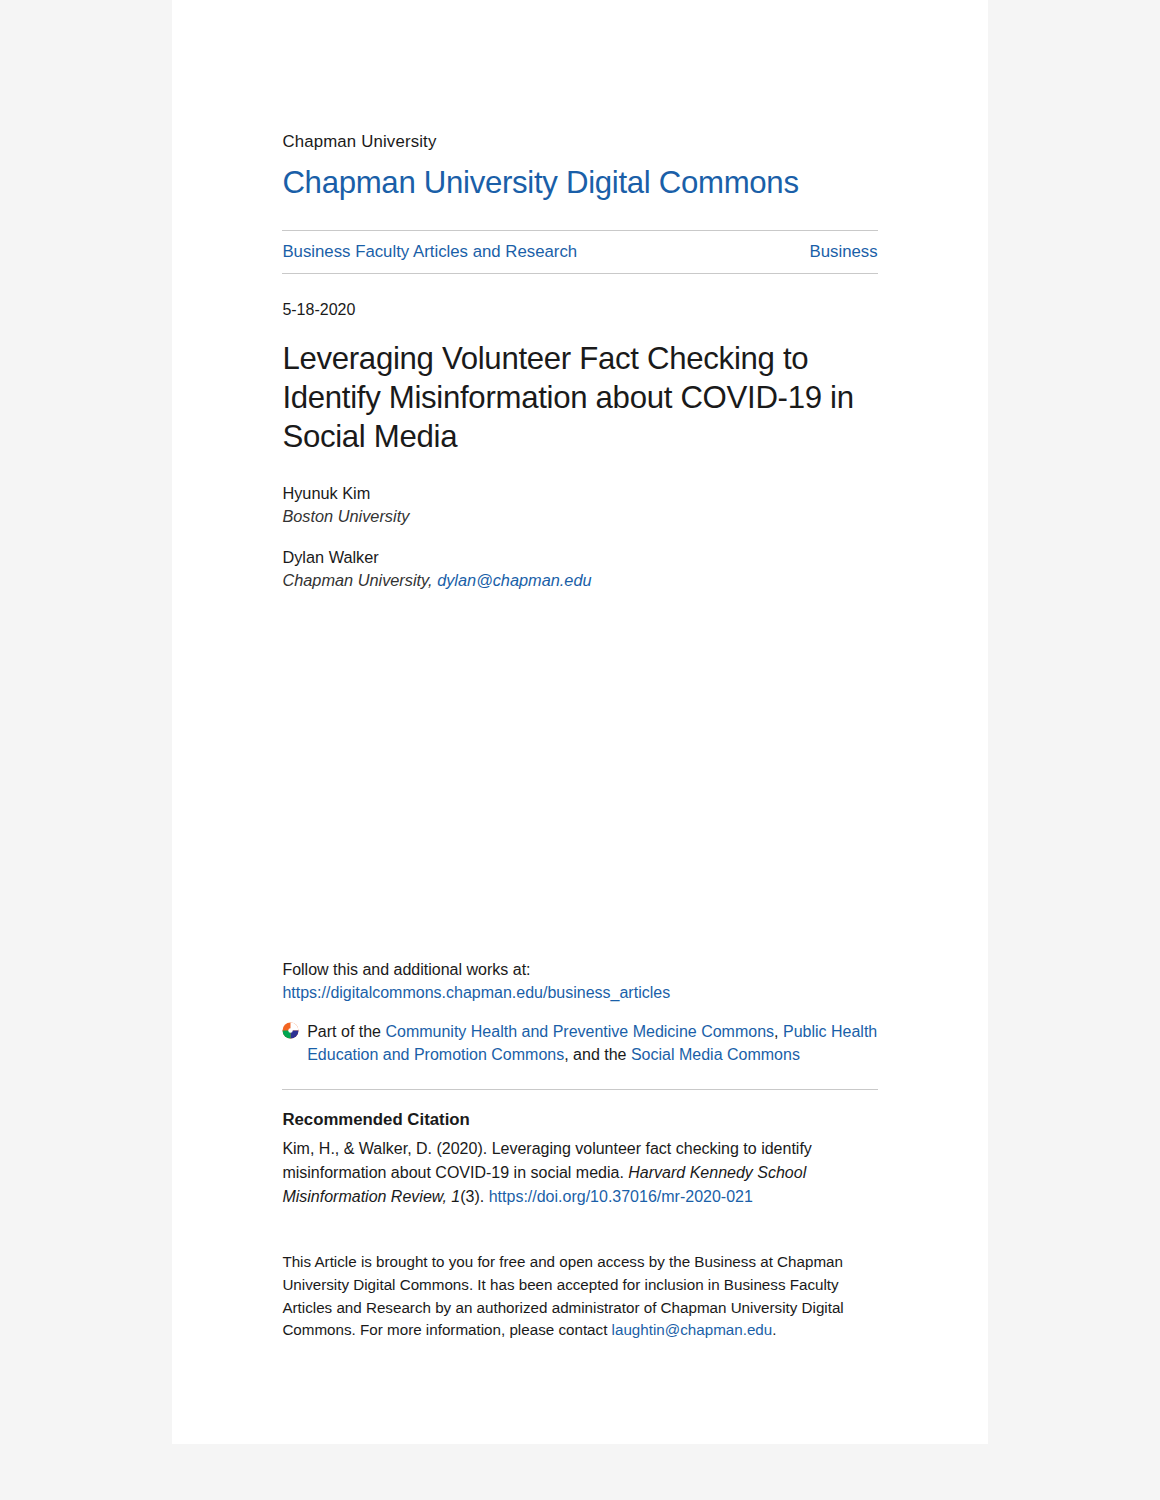Chapman University
Chapman University Digital Commons
Business Faculty Articles and Research Business
5-18-2020
Leveraging Volunteer Fact Checking to Identify Misinformation about COVID-19 in Social Media
Hyunuk Kim Boston University
Dylan Walker Chapman University, dylan@chapman.edu
Follow this and additional works at: https://digitalcommons.chapman.edu/business_articles
Part of the Community Health and Preventive Medicine Commons, Public Health Education and Promotion Commons, and the Social Media Commons
Recommended Citation
Kim, H., & Walker, D. (2020). Leveraging volunteer fact checking to identify misinformation about COVID-19 in social media. Harvard Kennedy School Misinformation Review, 1(3). https://doi.org/10.37016/mr-2020-021
This Article is brought to you for free and open access by the Business at Chapman University Digital Commons. It has been accepted for inclusion in Business Faculty Articles and Research by an authorized administrator of Chapman University Digital Commons. For more information, please contact laughtin@chapman.edu.